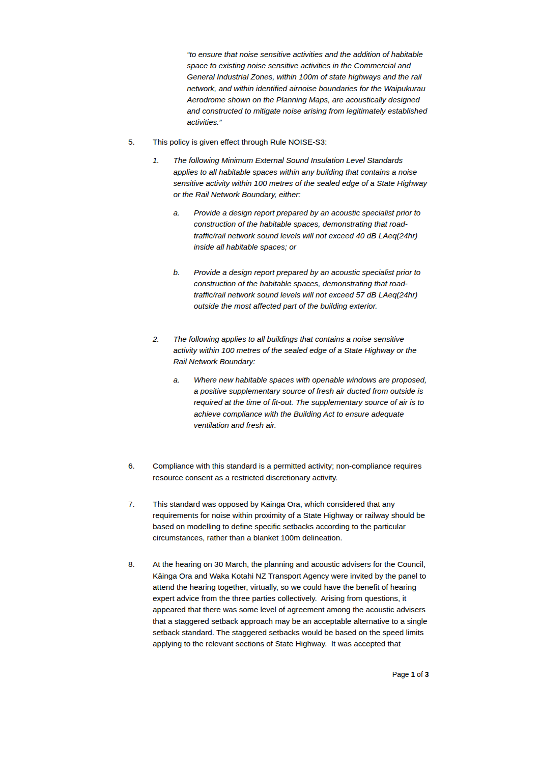“to ensure that noise sensitive activities and the addition of habitable space to existing noise sensitive activities in the Commercial and General Industrial Zones, within 100m of state highways and the rail network, and within identified airnoise boundaries for the Waipukurau Aerodrome shown on the Planning Maps, are acoustically designed and constructed to mitigate noise arising from legitimately established activities.”
5.
This policy is given effect through Rule NOISE-S3:
1.
The following Minimum External Sound Insulation Level Standards applies to all habitable spaces within any building that contains a noise sensitive activity within 100 metres of the sealed edge of a State Highway or the Rail Network Boundary, either:
a.
Provide a design report prepared by an acoustic specialist prior to construction of the habitable spaces, demonstrating that road-traffic/rail network sound levels will not exceed 40 dB LAeq(24hr) inside all habitable spaces; or
b.
Provide a design report prepared by an acoustic specialist prior to construction of the habitable spaces, demonstrating that road-traffic/rail network sound levels will not exceed 57 dB LAeq(24hr) outside the most affected part of the building exterior.
2.
The following applies to all buildings that contains a noise sensitive activity within 100 metres of the sealed edge of a State Highway or the Rail Network Boundary:
a.
Where new habitable spaces with openable windows are proposed, a positive supplementary source of fresh air ducted from outside is required at the time of fit-out. The supplementary source of air is to achieve compliance with the Building Act to ensure adequate ventilation and fresh air.
6.
Compliance with this standard is a permitted activity; non-compliance requires resource consent as a restricted discretionary activity.
7.
This standard was opposed by Kāinga Ora, which considered that any requirements for noise within proximity of a State Highway or railway should be based on modelling to define specific setbacks according to the particular circumstances, rather than a blanket 100m delineation.
8.
At the hearing on 30 March, the planning and acoustic advisers for the Council, Kāinga Ora and Waka Kotahi NZ Transport Agency were invited by the panel to attend the hearing together, virtually, so we could have the benefit of hearing expert advice from the three parties collectively. Arising from questions, it appeared that there was some level of agreement among the acoustic advisers that a staggered setback approach may be an acceptable alternative to a single setback standard. The staggered setbacks would be based on the speed limits applying to the relevant sections of State Highway. It was accepted that
Page 1 of 3